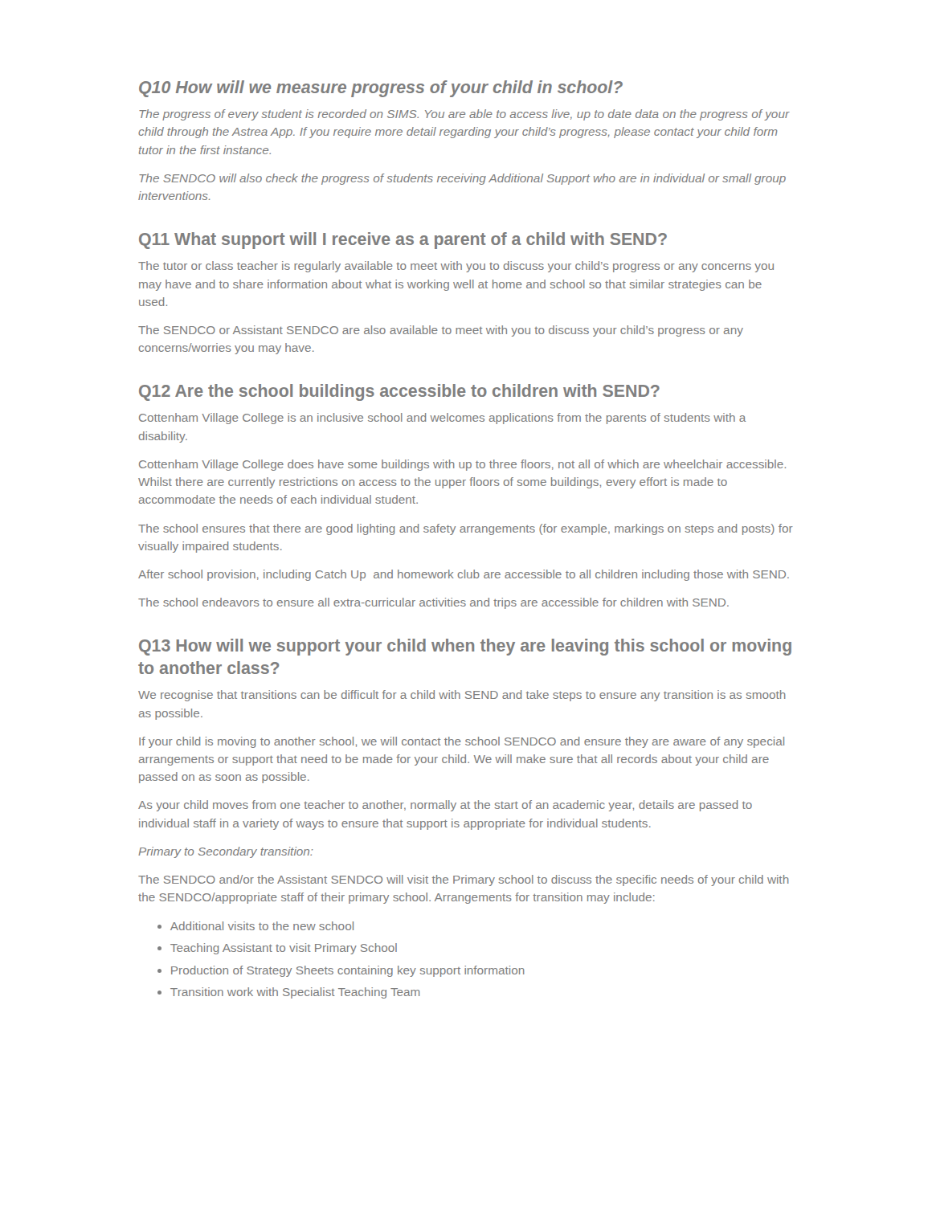Q10 How will we measure progress of your child in school?
The progress of every student is recorded on SIMS. You are able to access live, up to date data on the progress of your child through the Astrea App. If you require more detail regarding your child’s progress, please contact your child form tutor in the first instance.
The SENDCO will also check the progress of students receiving Additional Support who are in individual or small group interventions.
Q11 What support will I receive as a parent of a child with SEND?
The tutor or class teacher is regularly available to meet with you to discuss your child’s progress or any concerns you may have and to share information about what is working well at home and school so that similar strategies can be used.
The SENDCO or Assistant SENDCO are also available to meet with you to discuss your child’s progress or any concerns/worries you may have.
Q12 Are the school buildings accessible to children with SEND?
Cottenham Village College is an inclusive school and welcomes applications from the parents of students with a disability.
Cottenham Village College does have some buildings with up to three floors, not all of which are wheelchair accessible. Whilst there are currently restrictions on access to the upper floors of some buildings, every effort is made to accommodate the needs of each individual student.
The school ensures that there are good lighting and safety arrangements (for example, markings on steps and posts) for visually impaired students.
After school provision, including Catch Up and homework club are accessible to all children including those with SEND.
The school endeavors to ensure all extra-curricular activities and trips are accessible for children with SEND.
Q13 How will we support your child when they are leaving this school or moving to another class?
We recognise that transitions can be difficult for a child with SEND and take steps to ensure any transition is as smooth as possible.
If your child is moving to another school, we will contact the school SENDCO and ensure they are aware of any special arrangements or support that need to be made for your child. We will make sure that all records about your child are passed on as soon as possible.
As your child moves from one teacher to another, normally at the start of an academic year, details are passed to individual staff in a variety of ways to ensure that support is appropriate for individual students.
Primary to Secondary transition:
The SENDCO and/or the Assistant SENDCO will visit the Primary school to discuss the specific needs of your child with the SENDCO/appropriate staff of their primary school. Arrangements for transition may include:
Additional visits to the new school
Teaching Assistant to visit Primary School
Production of Strategy Sheets containing key support information
Transition work with Specialist Teaching Team